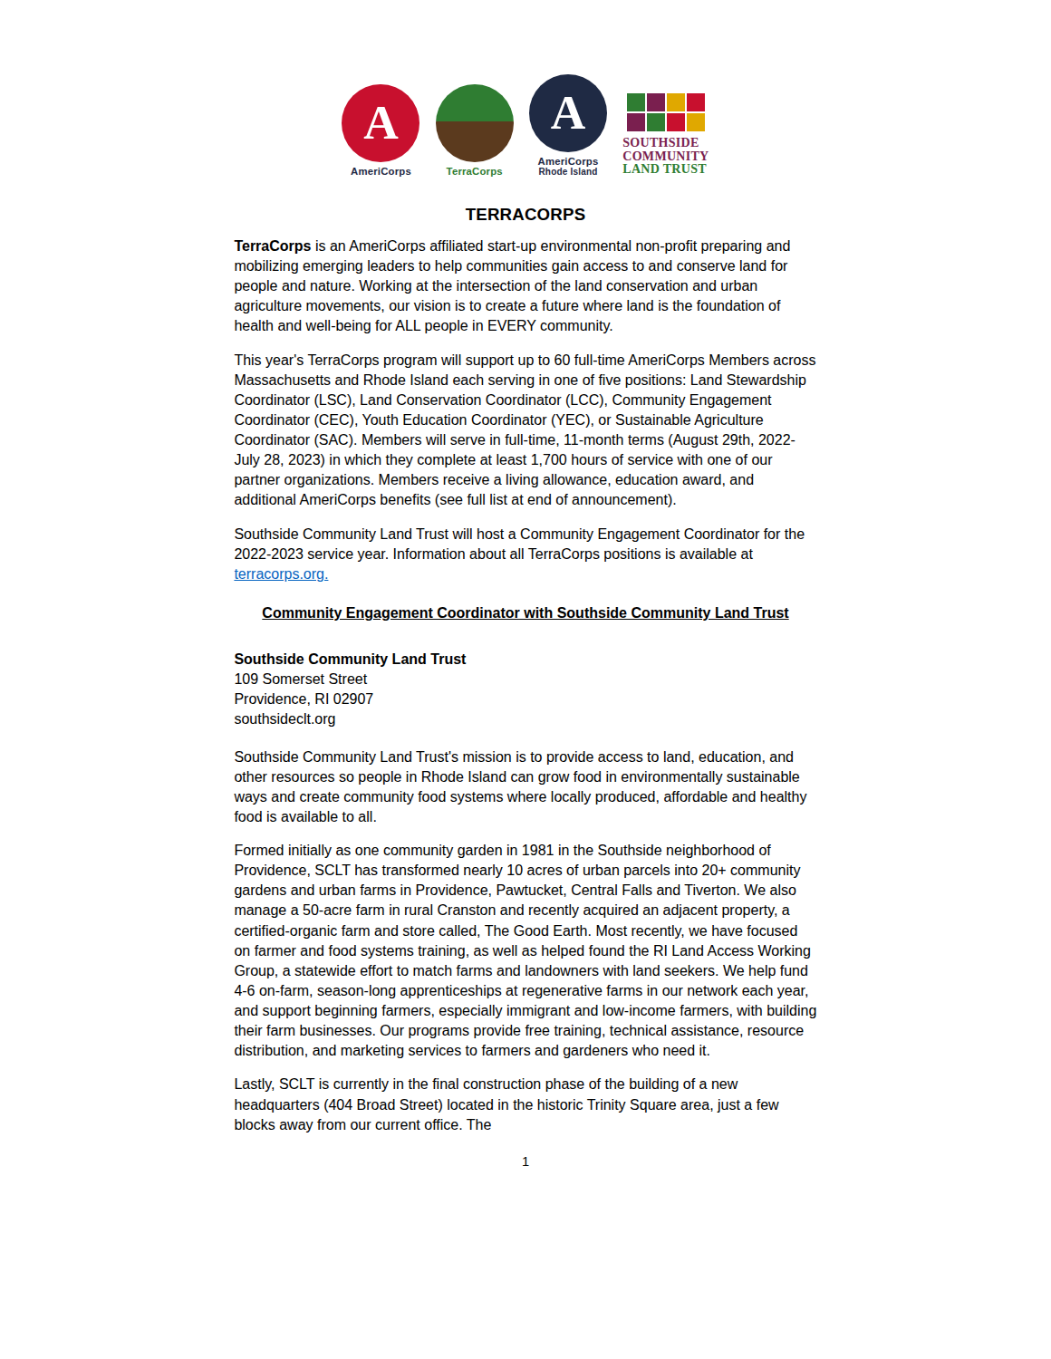A
AmeriCorps
TerraCorps
A
AmeriCorpsRhode Island
SOUTHSIDE
COMMUNITY
LAND TRUST
TERRACORPS
TerraCorps is an AmeriCorps affiliated start-up environmental non-profit preparing and mobilizing emerging leaders to help communities gain access to and conserve land for people and nature. Working at the intersection of the land conservation and urban agriculture movements, our vision is to create a future where land is the foundation of health and well-being for ALL people in EVERY community.
This year's TerraCorps program will support up to 60 full-time AmeriCorps Members across Massachusetts and Rhode Island each serving in one of five positions: Land Stewardship Coordinator (LSC), Land Conservation Coordinator (LCC), Community Engagement Coordinator (CEC), Youth Education Coordinator (YEC), or Sustainable Agriculture Coordinator (SAC). Members will serve in full-time, 11-month terms (August 29th, 2022-July 28, 2023) in which they complete at least 1,700 hours of service with one of our partner organizations. Members receive a living allowance, education award, and additional AmeriCorps benefits (see full list at end of announcement).
Southside Community Land Trust will host a Community Engagement Coordinator for the 2022-2023 service year. Information about all TerraCorps positions is available at terracorps.org.
Community Engagement Coordinator with Southside Community Land Trust
Southside Community Land Trust
109 Somerset Street
Providence, RI 02907
southsideclt.org
Southside Community Land Trust's mission is to provide access to land, education, and other resources so people in Rhode Island can grow food in environmentally sustainable ways and create community food systems where locally produced, affordable and healthy food is available to all.
Formed initially as one community garden in 1981 in the Southside neighborhood of Providence, SCLT has transformed nearly 10 acres of urban parcels into 20+ community gardens and urban farms in Providence, Pawtucket, Central Falls and Tiverton. We also manage a 50-acre farm in rural Cranston and recently acquired an adjacent property, a certified-organic farm and store called, The Good Earth. Most recently, we have focused on farmer and food systems training, as well as helped found the RI Land Access Working Group, a statewide effort to match farms and landowners with land seekers. We help fund 4-6 on-farm, season-long apprenticeships at regenerative farms in our network each year, and support beginning farmers, especially immigrant and low-income farmers, with building their farm businesses. Our programs provide free training, technical assistance, resource distribution, and marketing services to farmers and gardeners who need it.
Lastly, SCLT is currently in the final construction phase of the building of a new headquarters (404 Broad Street) located in the historic Trinity Square area, just a few blocks away from our current office. The
1